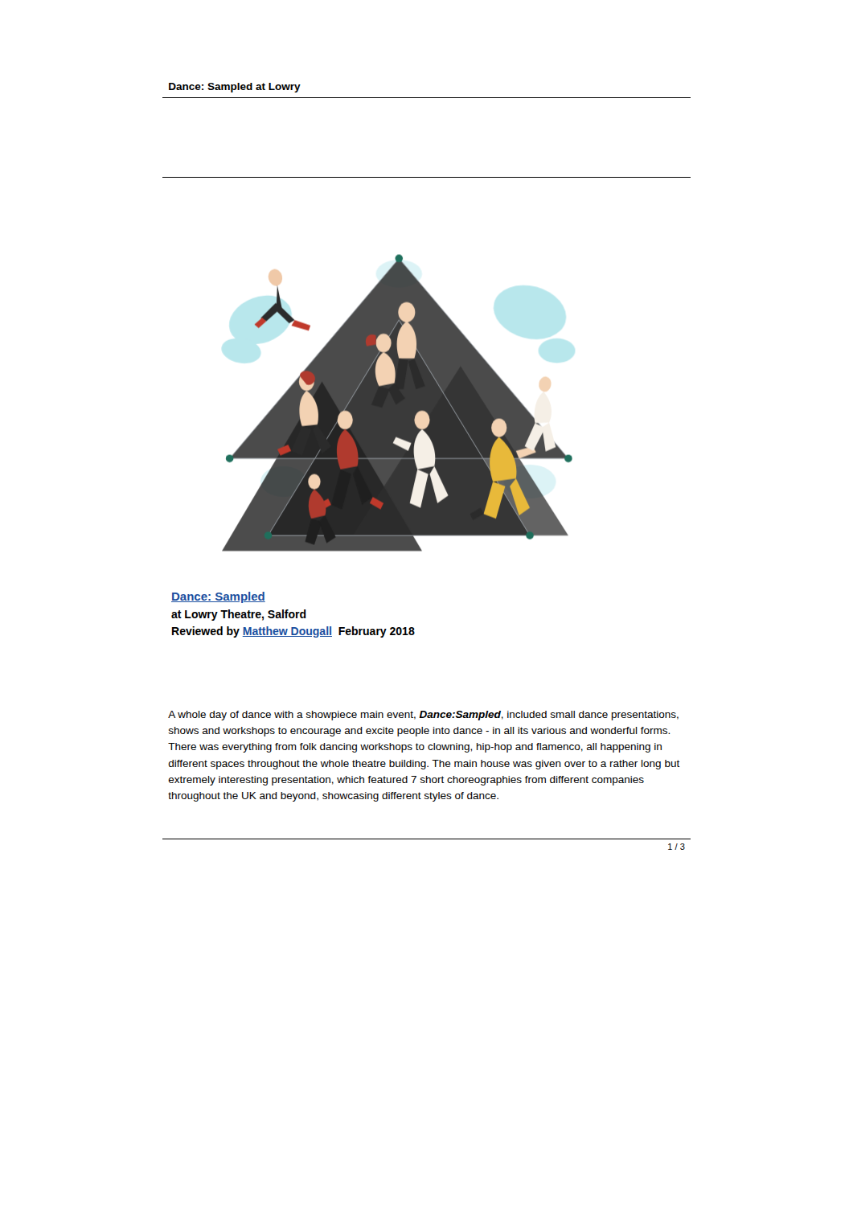Dance: Sampled at Lowry
Dance: Sampled
at Lowry Theatre, Salford
Reviewed by Matthew Dougall February 2018
A whole day of dance with a showpiece main event, Dance:Sampled, included small dance presentations, shows and workshops to encourage and excite people into dance - in all its various and wonderful forms. There was everything from folk dancing workshops to clowning, hip-hop and flamenco, all happening in different spaces throughout the whole theatre building. The main house was given over to a rather long but extremely interesting presentation, which featured 7 short choreographies from different companies throughout the UK and beyond, showcasing different styles of dance.
1 / 3